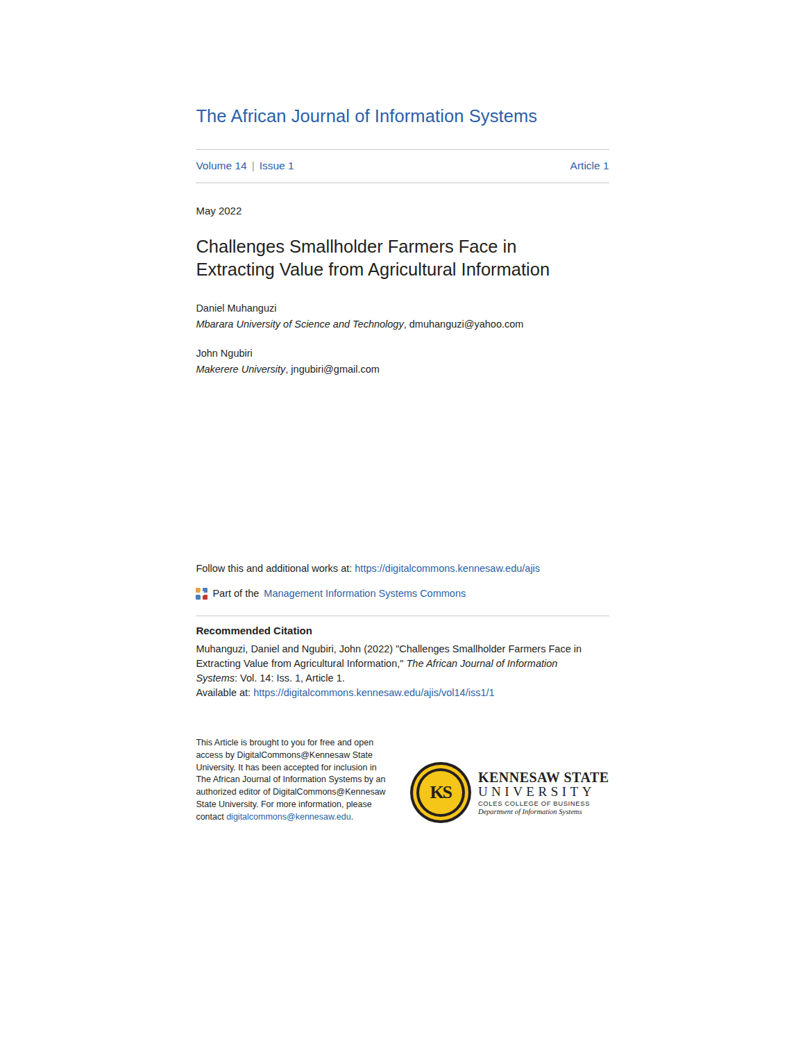The African Journal of Information Systems
Volume 14|Issue 1
Article 1
May 2022
Challenges Smallholder Farmers Face in Extracting Value from Agricultural Information
Daniel Muhanguzi
Mbarara University of Science and Technology, dmuhanguzi@yahoo.com
John Ngubiri
Makerere University, jngubiri@gmail.com
Follow this and additional works at: https://digitalcommons.kennesaw.edu/ajis
Part of the Management Information Systems Commons
Recommended Citation
Muhanguzi, Daniel and Ngubiri, John (2022) "Challenges Smallholder Farmers Face in Extracting Value from Agricultural Information," The African Journal of Information Systems: Vol. 14: Iss. 1, Article 1.
Available at: https://digitalcommons.kennesaw.edu/ajis/vol14/iss1/1
This Article is brought to you for free and open access by DigitalCommons@Kennesaw State University. It has been accepted for inclusion in The African Journal of Information Systems by an authorized editor of DigitalCommons@Kennesaw State University. For more information, please contact digitalcommons@kennesaw.edu.
KS
KENNESAW STATE
UNIVERSITY
COLES COLLEGE OF BUSINESS
Department of Information Systems